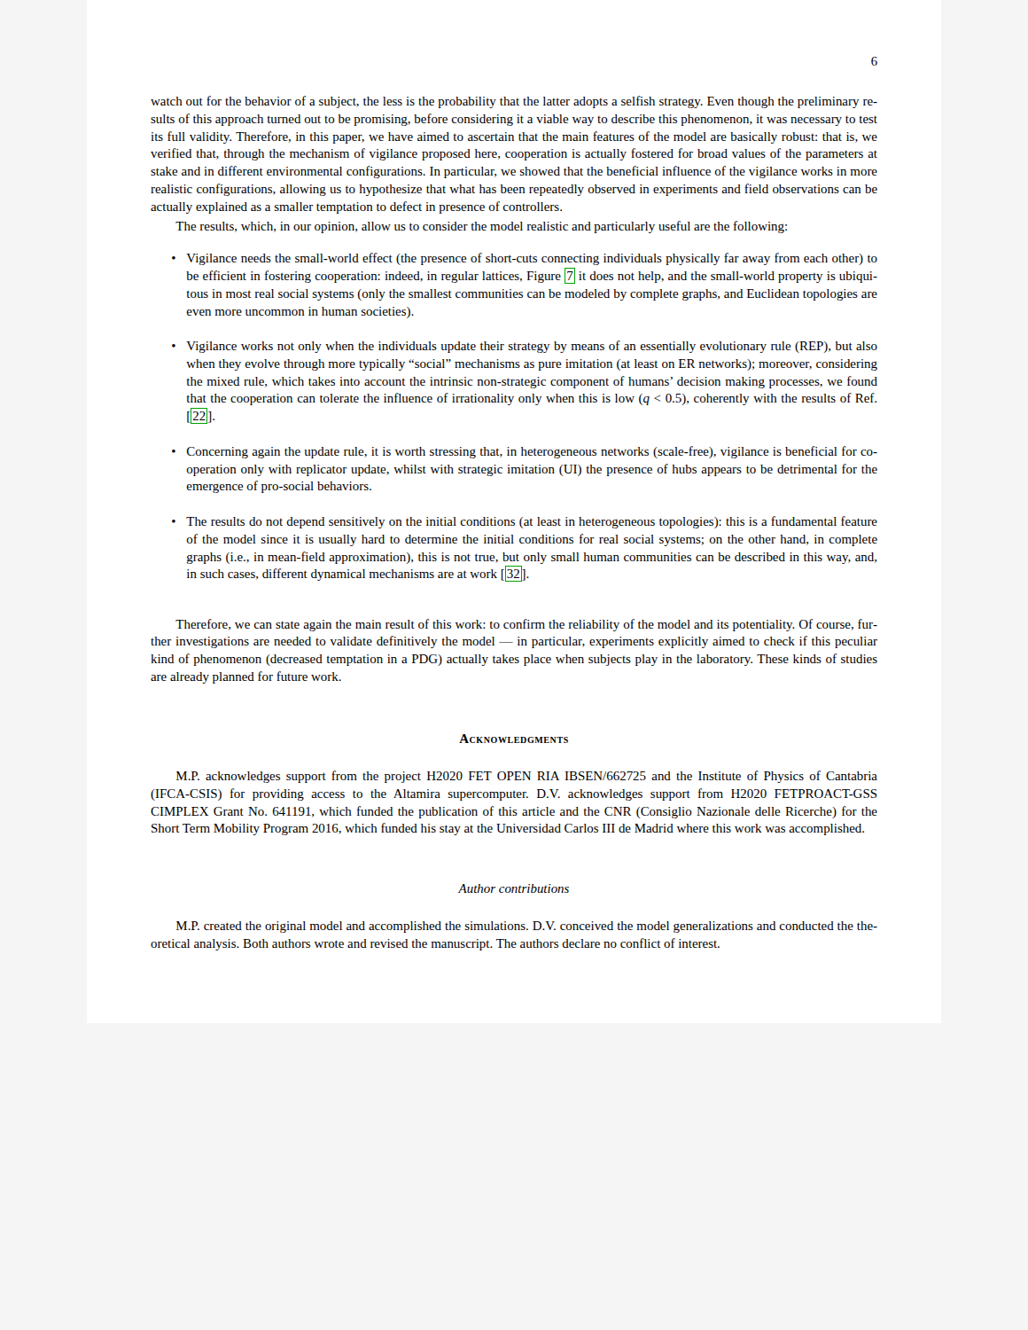6
watch out for the behavior of a subject, the less is the probability that the latter adopts a selfish strategy. Even though the preliminary results of this approach turned out to be promising, before considering it a viable way to describe this phenomenon, it was necessary to test its full validity. Therefore, in this paper, we have aimed to ascertain that the main features of the model are basically robust: that is, we verified that, through the mechanism of vigilance proposed here, cooperation is actually fostered for broad values of the parameters at stake and in different environmental configurations. In particular, we showed that the beneficial influence of the vigilance works in more realistic configurations, allowing us to hypothesize that what has been repeatedly observed in experiments and field observations can be actually explained as a smaller temptation to defect in presence of controllers.
The results, which, in our opinion, allow us to consider the model realistic and particularly useful are the following:
Vigilance needs the small-world effect (the presence of short-cuts connecting individuals physically far away from each other) to be efficient in fostering cooperation: indeed, in regular lattices, Figure 7 it does not help, and the small-world property is ubiquitous in most real social systems (only the smallest communities can be modeled by complete graphs, and Euclidean topologies are even more uncommon in human societies).
Vigilance works not only when the individuals update their strategy by means of an essentially evolutionary rule (REP), but also when they evolve through more typically “social” mechanisms as pure imitation (at least on ER networks); moreover, considering the mixed rule, which takes into account the intrinsic non-strategic component of humans’ decision making processes, we found that the cooperation can tolerate the influence of irrationality only when this is low (q < 0.5), coherently with the results of Ref. [22].
Concerning again the update rule, it is worth stressing that, in heterogeneous networks (scale-free), vigilance is beneficial for cooperation only with replicator update, whilst with strategic imitation (UI) the presence of hubs appears to be detrimental for the emergence of pro-social behaviors.
The results do not depend sensitively on the initial conditions (at least in heterogeneous topologies): this is a fundamental feature of the model since it is usually hard to determine the initial conditions for real social systems; on the other hand, in complete graphs (i.e., in mean-field approximation), this is not true, but only small human communities can be described in this way, and, in such cases, different dynamical mechanisms are at work [32].
Therefore, we can state again the main result of this work: to confirm the reliability of the model and its potentiality. Of course, further investigations are needed to validate definitively the model — in particular, experiments explicitly aimed to check if this peculiar kind of phenomenon (decreased temptation in a PDG) actually takes place when subjects play in the laboratory. These kinds of studies are already planned for future work.
Acknowledgments
M.P. acknowledges support from the project H2020 FET OPEN RIA IBSEN/662725 and the Institute of Physics of Cantabria (IFCA-CSIS) for providing access to the Altamira supercomputer. D.V. acknowledges support from H2020 FETPROACT-GSS CIMPLEX Grant No. 641191, which funded the publication of this article and the CNR (Consiglio Nazionale delle Ricerche) for the Short Term Mobility Program 2016, which funded his stay at the Universidad Carlos III de Madrid where this work was accomplished.
Author contributions
M.P. created the original model and accomplished the simulations. D.V. conceived the model generalizations and conducted the theoretical analysis. Both authors wrote and revised the manuscript. The authors declare no conflict of interest.